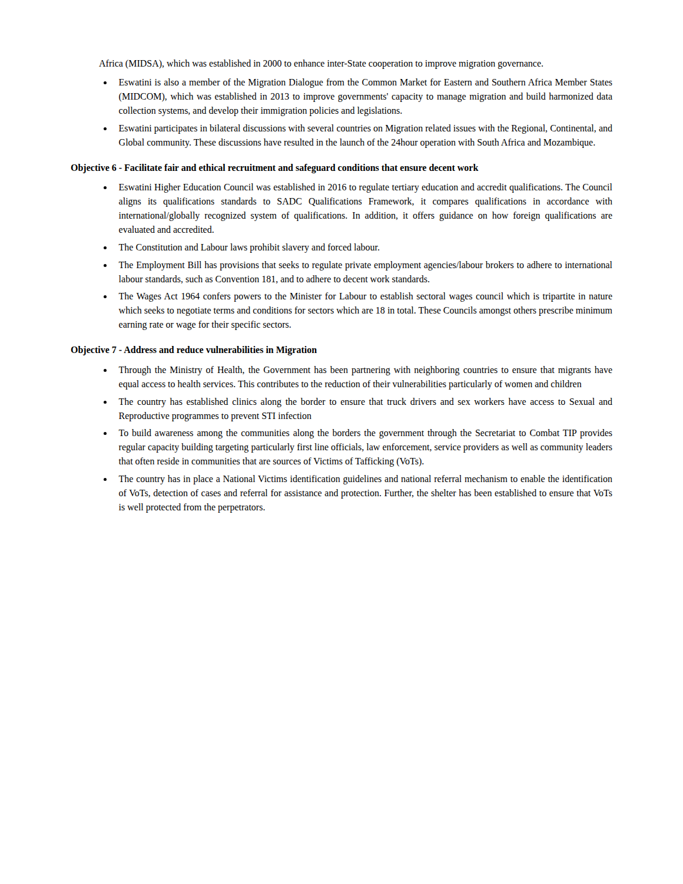Africa (MIDSA), which was established in 2000 to enhance inter-State cooperation to improve migration governance.
Eswatini is also a member of the Migration Dialogue from the Common Market for Eastern and Southern Africa Member States (MIDCOM), which was established in 2013 to improve governments' capacity to manage migration and build harmonized data collection systems, and develop their immigration policies and legislations.
Eswatini participates in bilateral discussions with several countries on Migration related issues with the Regional, Continental, and Global community. These discussions have resulted in the launch of the 24hour operation with South Africa and Mozambique.
Objective 6 - Facilitate fair and ethical recruitment and safeguard conditions that ensure decent work
Eswatini Higher Education Council was established in 2016 to regulate tertiary education and accredit qualifications. The Council aligns its qualifications standards to SADC Qualifications Framework, it compares qualifications in accordance with international/globally recognized system of qualifications. In addition, it offers guidance on how foreign qualifications are evaluated and accredited.
The Constitution and Labour laws prohibit slavery and forced labour.
The Employment Bill has provisions that seeks to regulate private employment agencies/labour brokers to adhere to international labour standards, such as Convention 181, and to adhere to decent work standards.
The Wages Act 1964 confers powers to the Minister for Labour to establish sectoral wages council which is tripartite in nature which seeks to negotiate terms and conditions for sectors which are 18 in total. These Councils amongst others prescribe minimum earning rate or wage for their specific sectors.
Objective 7 - Address and reduce vulnerabilities in Migration
Through the Ministry of Health, the Government has been partnering with neighboring countries to ensure that migrants have equal access to health services. This contributes to the reduction of their vulnerabilities particularly of women and children
The country has established clinics along the border to ensure that truck drivers and sex workers have access to Sexual and Reproductive programmes to prevent STI infection
To build awareness among the communities along the borders the government through the Secretariat to Combat TIP provides regular capacity building targeting particularly first line officials, law enforcement, service providers as well as community leaders that often reside in communities that are sources of Victims of Tafficking (VoTs).
The country has in place a National Victims identification guidelines and national referral mechanism to enable the identification of VoTs, detection of cases and referral for assistance and protection. Further, the shelter has been established to ensure that VoTs is well protected from the perpetrators.